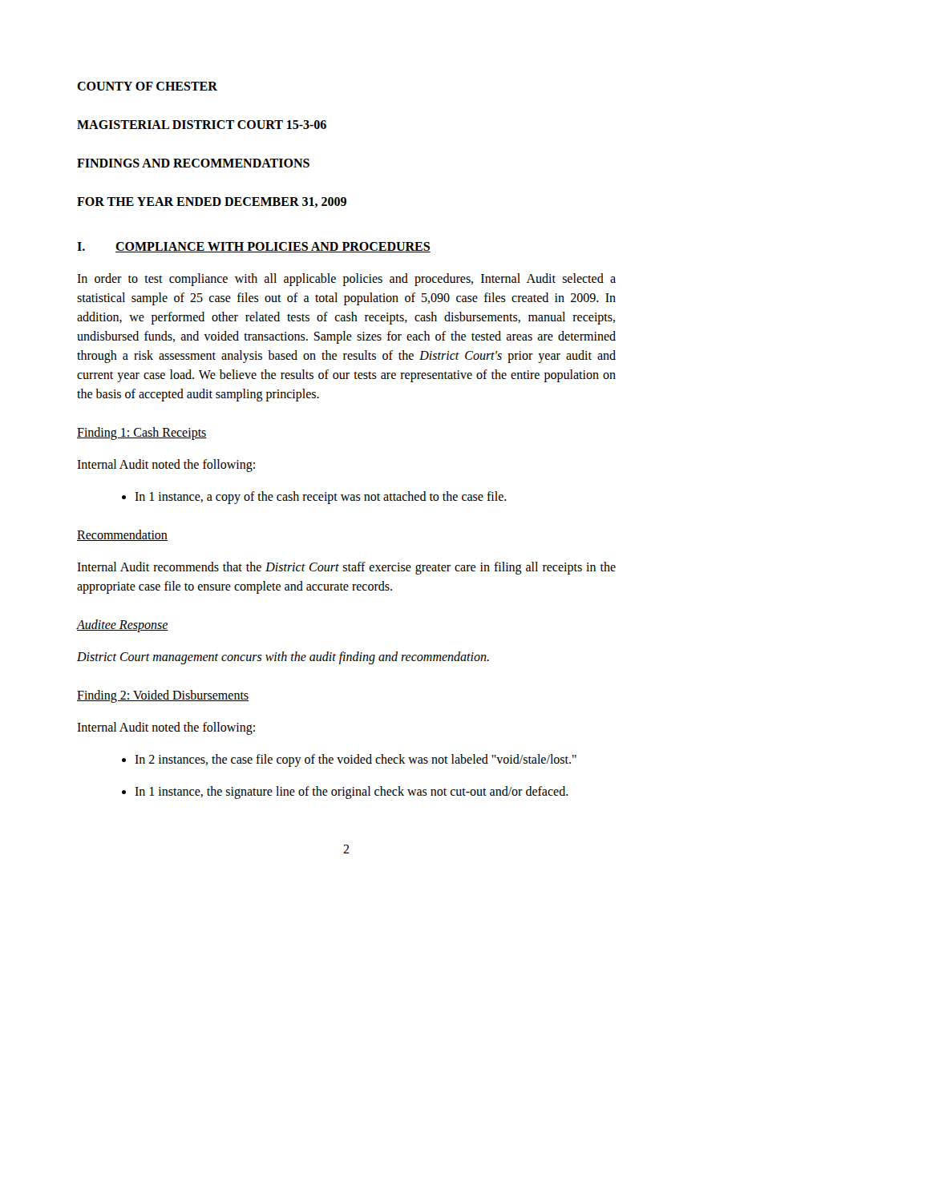COUNTY OF CHESTER
MAGISTERIAL DISTRICT COURT 15-3-06
FINDINGS AND RECOMMENDATIONS
FOR THE YEAR ENDED DECEMBER 31, 2009
I. COMPLIANCE WITH POLICIES AND PROCEDURES
In order to test compliance with all applicable policies and procedures, Internal Audit selected a statistical sample of 25 case files out of a total population of 5,090 case files created in 2009. In addition, we performed other related tests of cash receipts, cash disbursements, manual receipts, undisbursed funds, and voided transactions. Sample sizes for each of the tested areas are determined through a risk assessment analysis based on the results of the District Court's prior year audit and current year case load. We believe the results of our tests are representative of the entire population on the basis of accepted audit sampling principles.
Finding 1: Cash Receipts
Internal Audit noted the following:
In 1 instance, a copy of the cash receipt was not attached to the case file.
Recommendation
Internal Audit recommends that the District Court staff exercise greater care in filing all receipts in the appropriate case file to ensure complete and accurate records.
Auditee Response
District Court management concurs with the audit finding and recommendation.
Finding 2: Voided Disbursements
Internal Audit noted the following:
In 2 instances, the case file copy of the voided check was not labeled "void/stale/lost."
In 1 instance, the signature line of the original check was not cut-out and/or defaced.
2